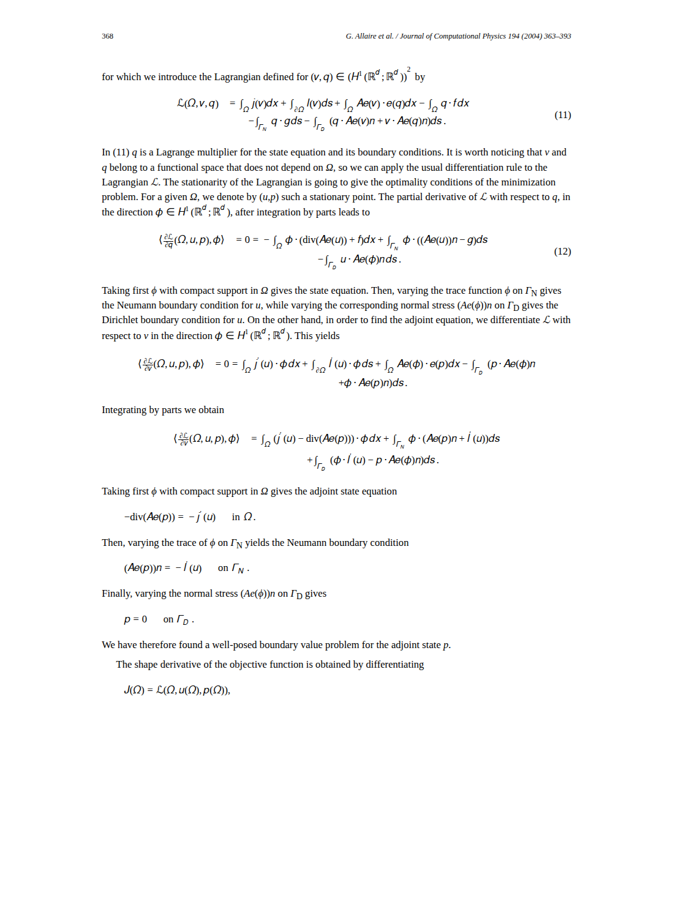368 G. Allaire et al. / Journal of Computational Physics 194 (2004) 363–393
for which we introduce the Lagrangian defined for (v,q)∈(H1(ℝd;ℝd))2 by
ℒ(Ω,v,q) = ∫Ωj(v)dx + ∫∂Ωl(v)ds + ∫ΩAe(v)⋅e(q)dx − ∫Ωq⋅fdx − ∫ΓNq⋅gds − ∫ΓD (q⋅Ae(v)n +v⋅Ae(q)n)ds.
(11)
In (11) q is a Lagrange multiplier for the state equation and its boundary conditions. It is worth noticing that v and q belong to a functional space that does not depend on Ω, so we can apply the usual differentiation rule to the Lagrangian ℒ. The stationarity of the Lagrangian is going to give the optimality conditions of the minimization problem. For a given Ω, we denote by (u,p) such a stationary point. The partial derivative of ℒ with respect to q, in the direction ϕ∈H1(ℝd;ℝd), after integration by parts leads to
⟨ ∂ℒ∂q (Ω,u,p),ϕ ⟩ =0= − ∫Ω ϕ⋅(div(Ae(u))+f)dx + ∫ΓN ϕ⋅((Ae(u))n−g)ds − ∫ΓD u⋅Ae(ϕ)nds.
(12)
Taking first ϕ with compact support in Ω gives the state equation. Then, varying the trace function ϕ on ΓN gives the Neumann boundary condition for u, while varying the corresponding normal stress (Ae(ϕ))n on ΓD gives the Dirichlet boundary condition for u. On the other hand, in order to find the adjoint equation, we differentiate ℒ with respect to v in the direction ϕ∈H1(ℝd;ℝd). This yields
⟨ ∂ℒ∂v (Ω,u,p),ϕ ⟩ =0= ∫Ω j′(u)⋅ϕdx + ∫∂Ω l′(u)⋅ϕds + ∫Ω Ae(ϕ)⋅e(p)dx − ∫ΓD (p⋅Ae(ϕ)n +ϕ⋅Ae(p)n)ds.
Integrating by parts we obtain
⟨ ∂ℒ∂v (Ω,u,p),ϕ ⟩ = ∫Ω (j′(u)−div(Ae(p)))⋅ϕdx + ∫ΓN ϕ⋅(Ae(p)n+l′(u))ds + ∫ΓD (ϕ⋅l′(u)−p⋅Ae(ϕ)n)ds.
Taking first ϕ with compact support in Ω gives the adjoint state equation
−div(Ae(p))=−j′(u) inΩ.
Then, varying the trace of ϕ on ΓN yields the Neumann boundary condition
(Ae(p))n=−l′(u) onΓN.
Finally, varying the normal stress (Ae(ϕ))n on ΓD gives
p=0 onΓD.
We have therefore found a well-posed boundary value problem for the adjoint state p.
The shape derivative of the objective function is obtained by differentiating
J(Ω)=ℒ(Ω,u(Ω),p(Ω)),